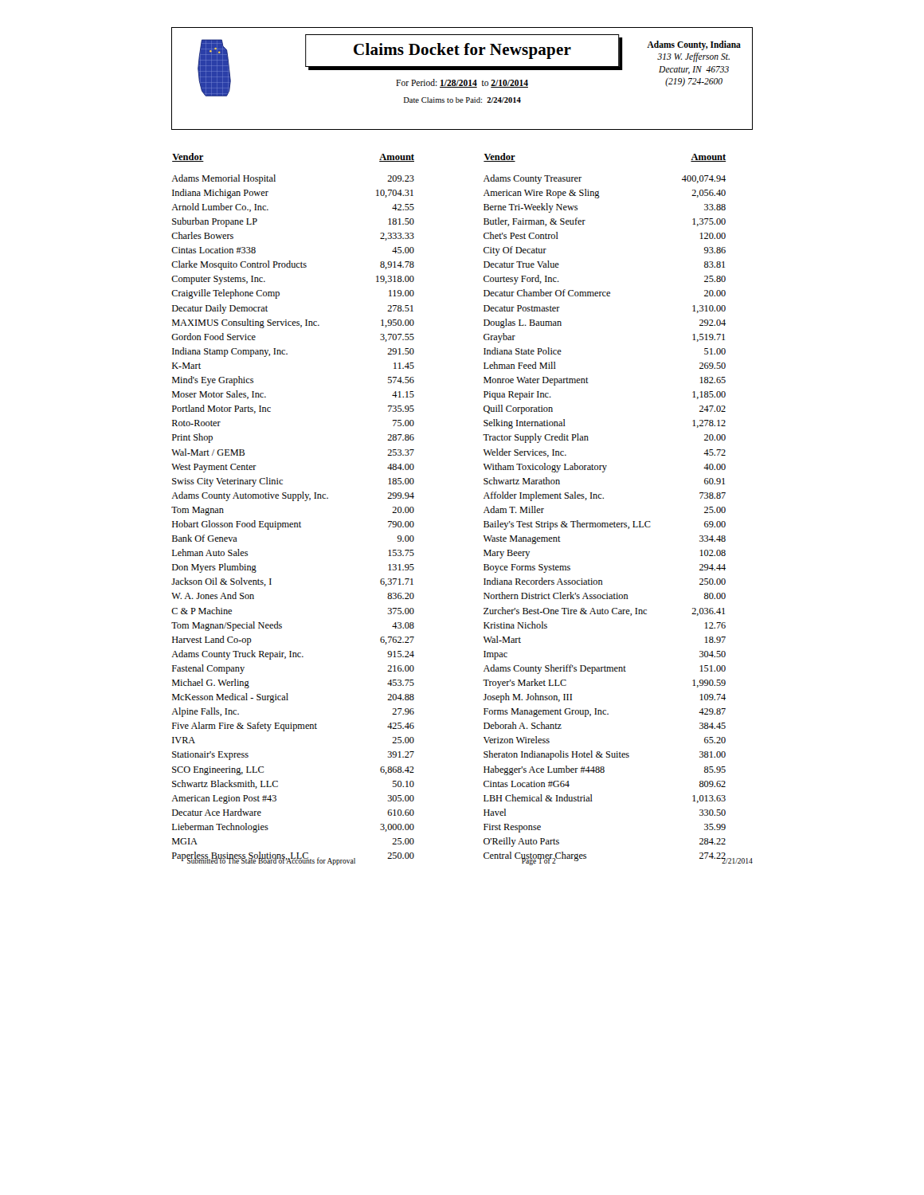Claims Docket for Newspaper
For Period: 1/28/2014 to 2/10/2014
Date Claims to be Paid: 2/24/2014
Adams County, Indiana
313 W. Jefferson St.
Decatur, IN 46733
(219) 724-2600
| Vendor | Amount |
| --- | --- |
| Adams Memorial Hospital | 209.23 |
| Indiana Michigan Power | 10,704.31 |
| Arnold Lumber Co., Inc. | 42.55 |
| Suburban Propane LP | 181.50 |
| Charles Bowers | 2,333.33 |
| Cintas Location #338 | 45.00 |
| Clarke Mosquito Control Products | 8,914.78 |
| Computer Systems, Inc. | 19,318.00 |
| Craigville Telephone Comp | 119.00 |
| Decatur Daily Democrat | 278.51 |
| MAXIMUS Consulting Services, Inc. | 1,950.00 |
| Gordon Food Service | 3,707.55 |
| Indiana Stamp Company, Inc. | 291.50 |
| K-Mart | 11.45 |
| Mind's Eye Graphics | 574.56 |
| Moser Motor Sales, Inc. | 41.15 |
| Portland Motor Parts, Inc | 735.95 |
| Roto-Rooter | 75.00 |
| Print Shop | 287.86 |
| Wal-Mart / GEMB | 253.37 |
| West Payment Center | 484.00 |
| Swiss City Veterinary Clinic | 185.00 |
| Adams County Automotive Supply, Inc. | 299.94 |
| Tom Magnan | 20.00 |
| Hobart Glosson Food Equipment | 790.00 |
| Bank Of Geneva | 9.00 |
| Lehman Auto Sales | 153.75 |
| Don Myers Plumbing | 131.95 |
| Jackson Oil & Solvents, I | 6,371.71 |
| W. A. Jones And Son | 836.20 |
| C & P Machine | 375.00 |
| Tom Magnan/Special Needs | 43.08 |
| Harvest Land Co-op | 6,762.27 |
| Adams County Truck Repair, Inc. | 915.24 |
| Fastenal Company | 216.00 |
| Michael G. Werling | 453.75 |
| McKesson Medical - Surgical | 204.88 |
| Alpine Falls, Inc. | 27.96 |
| Five Alarm Fire & Safety Equipment | 425.46 |
| IVRA | 25.00 |
| Stationair's Express | 391.27 |
| SCO Engineering, LLC | 6,868.42 |
| Schwartz Blacksmith, LLC | 50.10 |
| American Legion Post #43 | 305.00 |
| Decatur Ace Hardware | 610.60 |
| Lieberman Technologies | 3,000.00 |
| MGIA | 25.00 |
| Paperless Business Solutions, LLC | 250.00 |
| Vendor | Amount |
| --- | --- |
| Adams County Treasurer | 400,074.94 |
| American Wire Rope & Sling | 2,056.40 |
| Berne Tri-Weekly News | 33.88 |
| Butler, Fairman, & Seufer | 1,375.00 |
| Chet's Pest Control | 120.00 |
| City Of Decatur | 93.86 |
| Decatur True Value | 83.81 |
| Courtesy Ford, Inc. | 25.80 |
| Decatur Chamber Of Commerce | 20.00 |
| Decatur Postmaster | 1,310.00 |
| Douglas L. Bauman | 292.04 |
| Graybar | 1,519.71 |
| Indiana State Police | 51.00 |
| Lehman Feed Mill | 269.50 |
| Monroe Water Department | 182.65 |
| Piqua Repair Inc. | 1,185.00 |
| Quill Corporation | 247.02 |
| Selking International | 1,278.12 |
| Tractor Supply Credit Plan | 20.00 |
| Welder Services, Inc. | 45.72 |
| Witham Toxicology Laboratory | 40.00 |
| Schwartz Marathon | 60.91 |
| Affolder Implement Sales, Inc. | 738.87 |
| Adam T. Miller | 25.00 |
| Bailey's Test Strips & Thermometers, LLC | 69.00 |
| Waste Management | 334.48 |
| Mary Beery | 102.08 |
| Boyce Forms Systems | 294.44 |
| Indiana Recorders Association | 250.00 |
| Northern District Clerk's Association | 80.00 |
| Zurcher's Best-One Tire & Auto Care, Inc | 2,036.41 |
| Kristina Nichols | 12.76 |
| Wal-Mart | 18.97 |
| Impac | 304.50 |
| Adams County Sheriff's Department | 151.00 |
| Troyer's Market LLC | 1,990.59 |
| Joseph M. Johnson, III | 109.74 |
| Forms Management Group, Inc. | 429.87 |
| Deborah A. Schantz | 384.45 |
| Verizon Wireless | 65.20 |
| Sheraton Indianapolis Hotel & Suites | 381.00 |
| Habegger's Ace Lumber #4488 | 85.95 |
| Cintas Location #G64 | 809.62 |
| LBH Chemical & Industrial | 1,013.63 |
| Havel | 330.50 |
| First Response | 35.99 |
| O'Reilly Auto Parts | 284.22 |
| Central Customer Charges | 274.22 |
Submitted to The State Board of Accounts for Approval
Page 1 of 2
2/21/2014